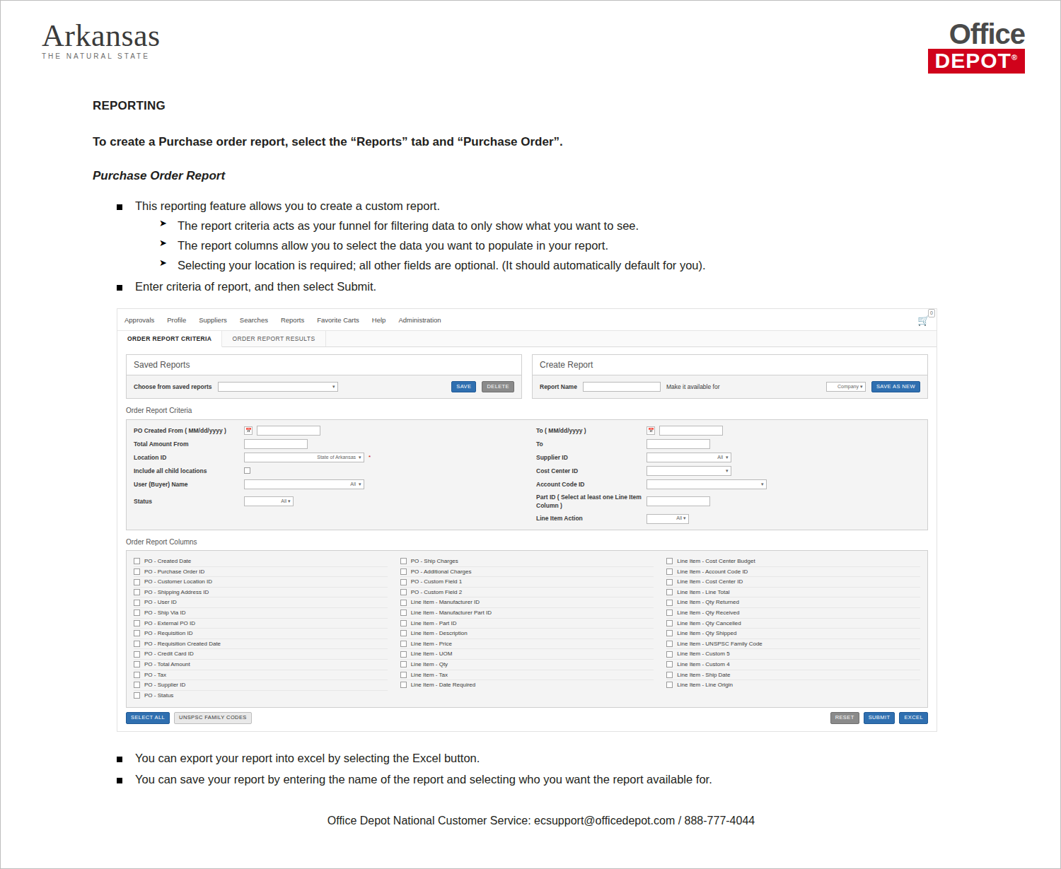Arkansas
The Natural State
Office
DEPOT®
REPORTING
To create a Purchase order report, select the “Reports” tab and “Purchase Order”.
Purchase Order Report
This reporting feature allows you to create a custom report.
The report criteria acts as your funnel for filtering data to only show what you want to see.
The report columns allow you to select the data you want to populate in your report.
Selecting your location is required; all other fields are optional. (It should automatically default for you).
Enter criteria of report, and then select Submit.
Approvals Profile Suppliers Searches Reports Favorite Carts Help Administration 🛒0
ORDER REPORT CRITERIA
ORDER REPORT RESULTS
Saved Reports
Choose from saved reports ▾ SAVE DELETE
Create Report
Report Name Make it available for Company ▾ SAVE AS NEW
Order Report Criteria
PO Created From ( MM/dd/yyyy )📅
To ( MM/dd/yyyy )📅
Total Amount From
To
Location ID State of Arkansas ▾*
Supplier ID All ▾
Include all child locations
Cost Center ID▾
User (Buyer) Name All ▾
Account Code ID▾
Status All ▾
Part ID ( Select at least one Line Item Column )
Line Item Action All ▾
Order Report Columns
PO - Created Date
PO - Purchase Order ID
PO - Customer Location ID
PO - Shipping Address ID
PO - User ID
PO - Ship Via ID
PO - External PO ID
PO - Requisition ID
PO - Requisition Created Date
PO - Credit Card ID
PO - Total Amount
PO - Tax
PO - Supplier ID
PO - Status
PO - Ship Charges
PO - Additional Charges
PO - Custom Field 1
PO - Custom Field 2
Line Item - Manufacturer ID
Line Item - Manufacturer Part ID
Line Item - Part ID
Line Item - Description
Line Item - Price
Line Item - UOM
Line Item - Qty
Line Item - Tax
Line Item - Date Required
Line Item - Cost Center Budget
Line Item - Account Code ID
Line Item - Cost Center ID
Line Item - Line Total
Line Item - Qty Returned
Line Item - Qty Received
Line Item - Qty Cancelled
Line Item - Qty Shipped
Line Item - UNSPSC Family Code
Line Item - Custom 5
Line Item - Custom 4
Line Item - Ship Date
Line Item - Line Origin
SELECT ALL UNSPSC Family Codes RESET SUBMIT EXCEL
You can export your report into excel by selecting the Excel button.
You can save your report by entering the name of the report and selecting who you want the report available for.
Office Depot National Customer Service: ecsupport@officedepot.com / 888-777-4044